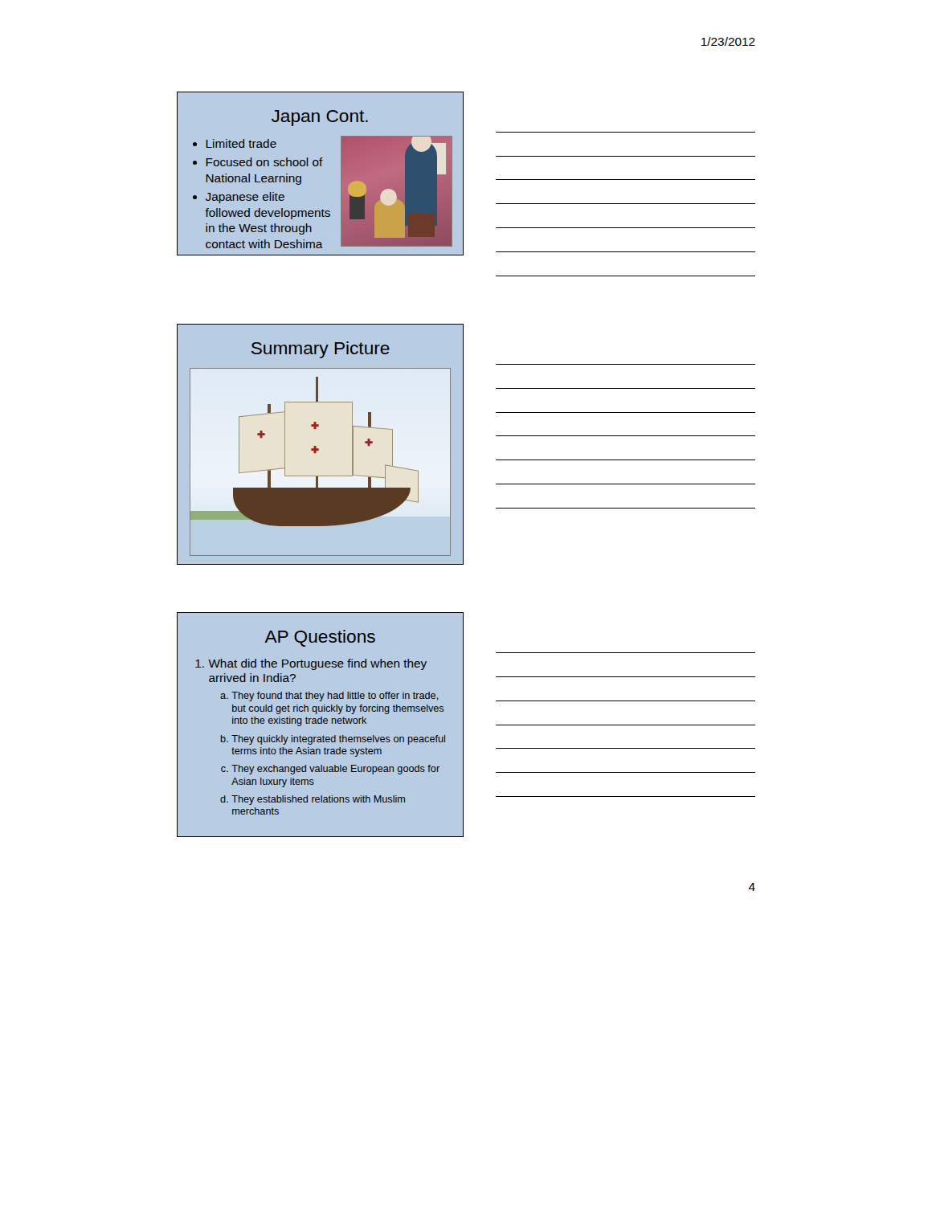1/23/2012
Japan Cont.
Limited trade
Focused on school of National Learning
Japanese elite followed developments in the West through contact with Deshima
Summary Picture
✚
✚
✚
✚
AP Questions
What did the Portuguese find when they arrived in India?
They found that they had little to offer in trade, but could get rich quickly by forcing themselves into the existing trade network
They quickly integrated themselves on peaceful terms into the Asian trade system
They exchanged valuable European goods for Asian luxury items
They established relations with Muslim merchants
4